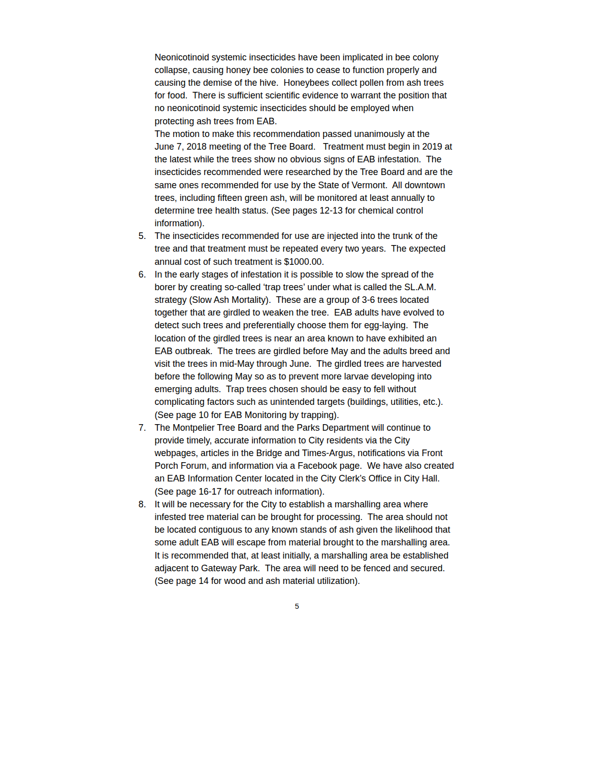Neonicotinoid systemic insecticides have been implicated in bee colony collapse, causing honey bee colonies to cease to function properly and causing the demise of the hive. Honeybees collect pollen from ash trees for food. There is sufficient scientific evidence to warrant the position that no neonicotinoid systemic insecticides should be employed when protecting ash trees from EAB.
The motion to make this recommendation passed unanimously at the
June 7, 2018 meeting of the Tree Board. Treatment must begin in 2019 at the latest while the trees show no obvious signs of EAB infestation. The insecticides recommended were researched by the Tree Board and are the same ones recommended for use by the State of Vermont. All downtown trees, including fifteen green ash, will be monitored at least annually to determine tree health status. (See pages 12-13 for chemical control information).
5. The insecticides recommended for use are injected into the trunk of the tree and that treatment must be repeated every two years. The expected annual cost of such treatment is $1000.00.
6. In the early stages of infestation it is possible to slow the spread of the borer by creating so-called ‘trap trees’ under what is called the SL.A.M. strategy (Slow Ash Mortality). These are a group of 3-6 trees located together that are girdled to weaken the tree. EAB adults have evolved to detect such trees and preferentially choose them for egg-laying. The location of the girdled trees is near an area known to have exhibited an EAB outbreak. The trees are girdled before May and the adults breed and visit the trees in mid-May through June. The girdled trees are harvested before the following May so as to prevent more larvae developing into emerging adults. Trap trees chosen should be easy to fell without complicating factors such as unintended targets (buildings, utilities, etc.).
(See page 10 for EAB Monitoring by trapping).
7. The Montpelier Tree Board and the Parks Department will continue to provide timely, accurate information to City residents via the City webpages, articles in the Bridge and Times-Argus, notifications via Front Porch Forum, and information via a Facebook page. We have also created an EAB Information Center located in the City Clerk’s Office in City Hall. (See page 16-17 for outreach information).
8. It will be necessary for the City to establish a marshalling area where infested tree material can be brought for processing. The area should not be located contiguous to any known stands of ash given the likelihood that some adult EAB will escape from material brought to the marshalling area. It is recommended that, at least initially, a marshalling area be established adjacent to Gateway Park. The area will need to be fenced and secured. (See page 14 for wood and ash material utilization).
5